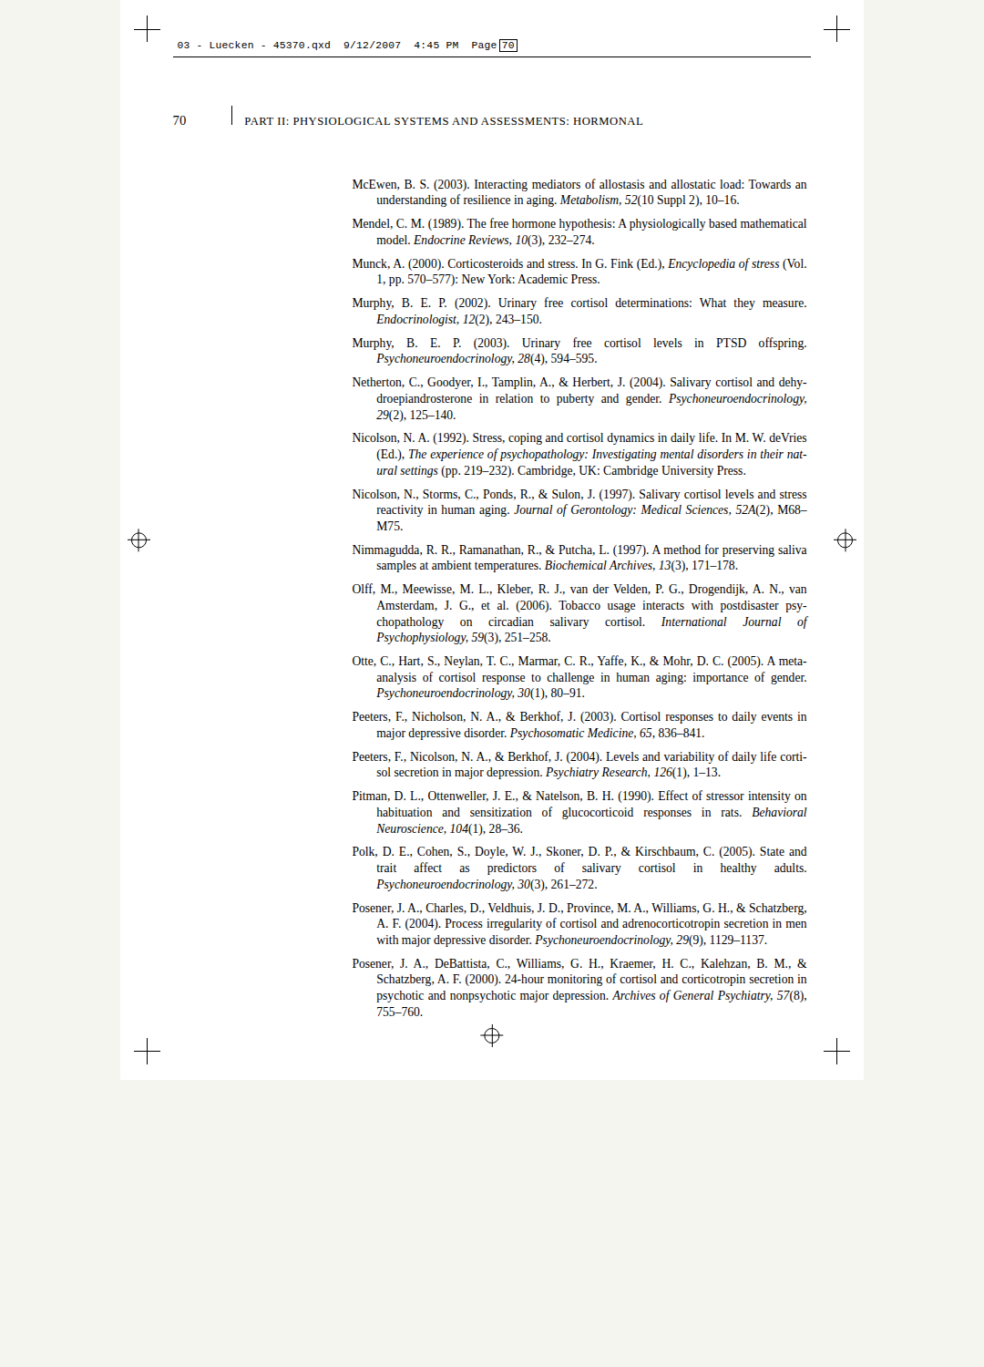03 - Luecken - 45370.qxd 9/12/2007 4:45 PM Page70
70
Part II: Physiological Systems and Assessments: Hormonal
McEwen, B. S. (2003). Interacting mediators of allostasis and allostatic load: Towards an understanding of resilience in aging. Metabolism, 52(10 Suppl 2), 10–16.
Mendel, C. M. (1989). The free hormone hypothesis: A physiologically based mathematical model. Endocrine Reviews, 10(3), 232–274.
Munck, A. (2000). Corticosteroids and stress. In G. Fink (Ed.), Encyclopedia of stress (Vol. 1, pp. 570–577): New York: Academic Press.
Murphy, B. E. P. (2002). Urinary free cortisol determinations: What they measure. Endocrinologist, 12(2), 243–150.
Murphy, B. E. P. (2003). Urinary free cortisol levels in PTSD offspring. Psychoneuroendocrinology, 28(4), 594–595.
Netherton, C., Goodyer, I., Tamplin, A., & Herbert, J. (2004). Salivary cortisol and dehydroepiandrosterone in relation to puberty and gender. Psychoneuroendocrinology, 29(2), 125–140.
Nicolson, N. A. (1992). Stress, coping and cortisol dynamics in daily life. In M. W. deVries (Ed.), The experience of psychopathology: Investigating mental disorders in their natural settings (pp. 219–232). Cambridge, UK: Cambridge University Press.
Nicolson, N., Storms, C., Ponds, R., & Sulon, J. (1997). Salivary cortisol levels and stress reactivity in human aging. Journal of Gerontology: Medical Sciences, 52A(2), M68–M75.
Nimmagudda, R. R., Ramanathan, R., & Putcha, L. (1997). A method for preserving saliva samples at ambient temperatures. Biochemical Archives, 13(3), 171–178.
Olff, M., Meewisse, M. L., Kleber, R. J., van der Velden, P. G., Drogendijk, A. N., van Amsterdam, J. G., et al. (2006). Tobacco usage interacts with postdisaster psychopathology on circadian salivary cortisol. International Journal of Psychophysiology, 59(3), 251–258.
Otte, C., Hart, S., Neylan, T. C., Marmar, C. R., Yaffe, K., & Mohr, D. C. (2005). A meta-analysis of cortisol response to challenge in human aging: importance of gender. Psychoneuroendocrinology, 30(1), 80–91.
Peeters, F., Nicholson, N. A., & Berkhof, J. (2003). Cortisol responses to daily events in major depressive disorder. Psychosomatic Medicine, 65, 836–841.
Peeters, F., Nicolson, N. A., & Berkhof, J. (2004). Levels and variability of daily life cortisol secretion in major depression. Psychiatry Research, 126(1), 1–13.
Pitman, D. L., Ottenweller, J. E., & Natelson, B. H. (1990). Effect of stressor intensity on habituation and sensitization of glucocorticoid responses in rats. Behavioral Neuroscience, 104(1), 28–36.
Polk, D. E., Cohen, S., Doyle, W. J., Skoner, D. P., & Kirschbaum, C. (2005). State and trait affect as predictors of salivary cortisol in healthy adults. Psychoneuroendocrinology, 30(3), 261–272.
Posener, J. A., Charles, D., Veldhuis, J. D., Province, M. A., Williams, G. H., & Schatzberg, A. F. (2004). Process irregularity of cortisol and adrenocorticotropin secretion in men with major depressive disorder. Psychoneuroendocrinology, 29(9), 1129–1137.
Posener, J. A., DeBattista, C., Williams, G. H., Kraemer, H. C., Kalehzan, B. M., & Schatzberg, A. F. (2000). 24-hour monitoring of cortisol and corticotropin secretion in psychotic and nonpsychotic major depression. Archives of General Psychiatry, 57(8), 755–760.